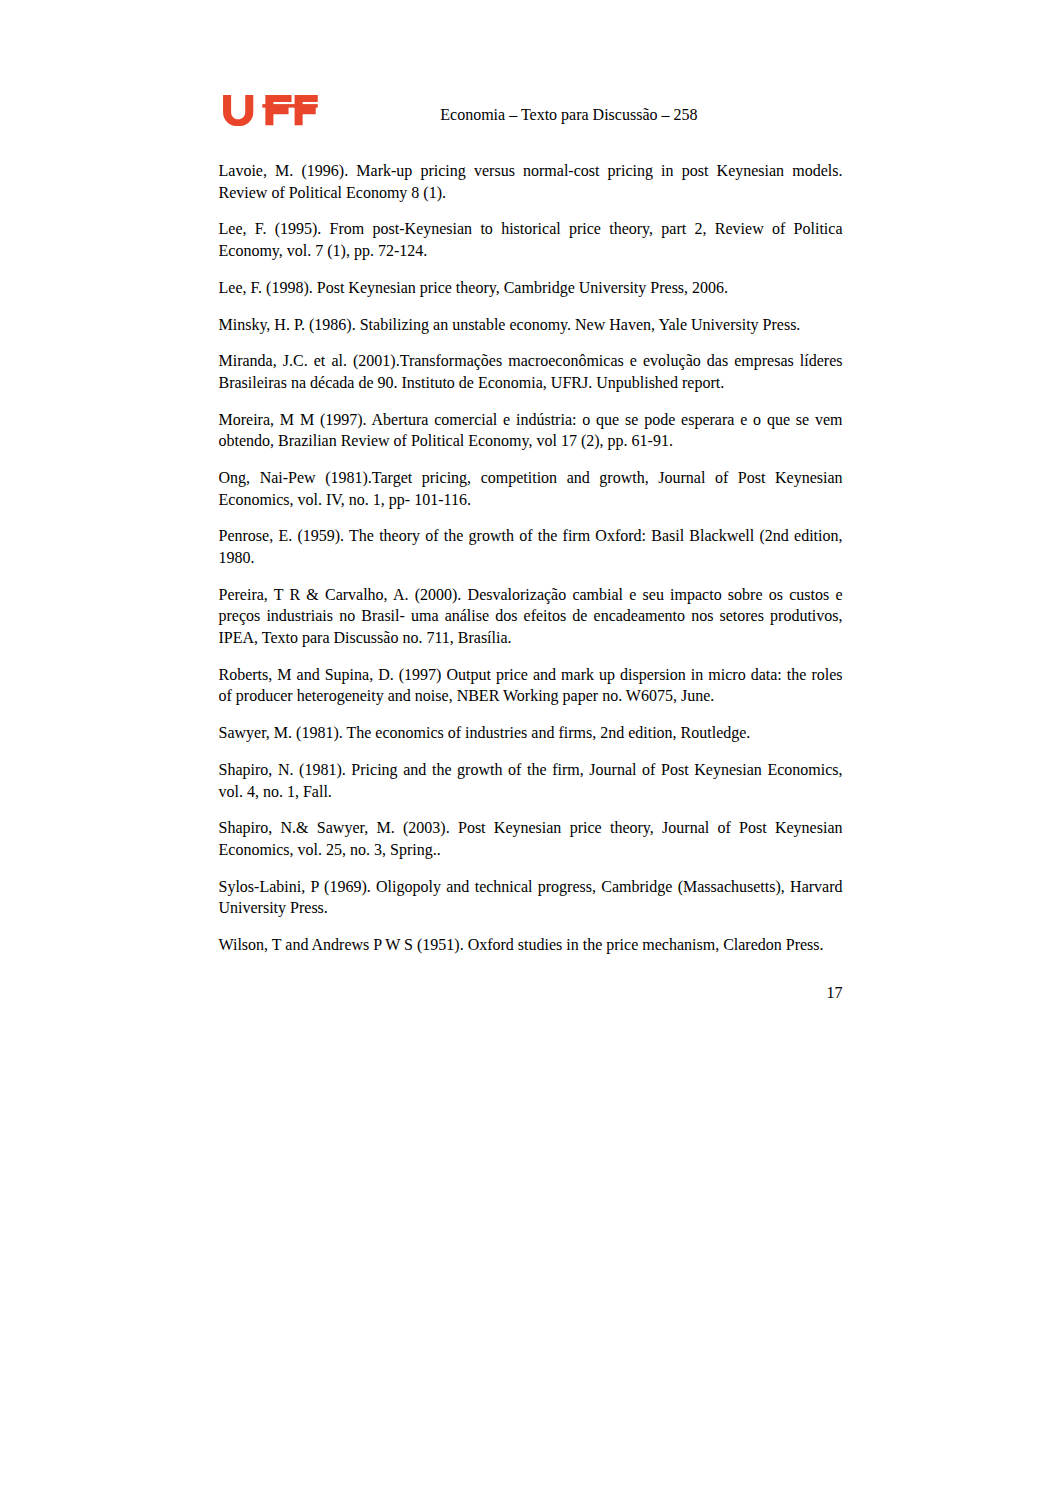Economia – Texto para Discussão – 258
Lavoie, M. (1996). Mark-up pricing versus normal-cost pricing in post Keynesian models. Review of Political Economy 8 (1).
Lee, F. (1995). From post-Keynesian to historical price theory, part 2, Review of Politica Economy, vol. 7 (1), pp. 72-124.
Lee, F. (1998). Post Keynesian price theory, Cambridge University Press, 2006.
Minsky, H. P. (1986). Stabilizing an unstable economy. New Haven, Yale University Press.
Miranda, J.C. et al. (2001).Transformações macroeconômicas e evolução das empresas líderes Brasileiras na década de 90. Instituto de Economia, UFRJ. Unpublished report.
Moreira, M M (1997). Abertura comercial e indústria: o que se pode esperara e o que se vem obtendo, Brazilian Review of Political Economy, vol 17 (2), pp. 61-91.
Ong, Nai-Pew (1981).Target pricing, competition and growth, Journal of Post Keynesian Economics, vol. IV, no. 1, pp- 101-116.
Penrose, E. (1959). The theory of the growth of the firm Oxford: Basil Blackwell (2nd edition, 1980.
Pereira, T R & Carvalho, A. (2000). Desvalorização cambial e seu impacto sobre os custos e preços industriais no Brasil- uma análise dos efeitos de encadeamento nos setores produtivos, IPEA, Texto para Discussão no. 711, Brasília.
Roberts, M and Supina, D. (1997) Output price and mark up dispersion in micro data: the roles of producer heterogeneity and noise, NBER Working paper no. W6075, June.
Sawyer, M. (1981). The economics of industries and firms, 2nd edition, Routledge.
Shapiro, N. (1981). Pricing and the growth of the firm, Journal of Post Keynesian Economics, vol. 4, no. 1, Fall.
Shapiro, N.& Sawyer, M. (2003). Post Keynesian price theory, Journal of Post Keynesian Economics, vol. 25, no. 3, Spring..
Sylos-Labini, P (1969). Oligopoly and technical progress, Cambridge (Massachusetts), Harvard University Press.
Wilson, T and Andrews P W S (1951). Oxford studies in the price mechanism, Claredon Press.
17